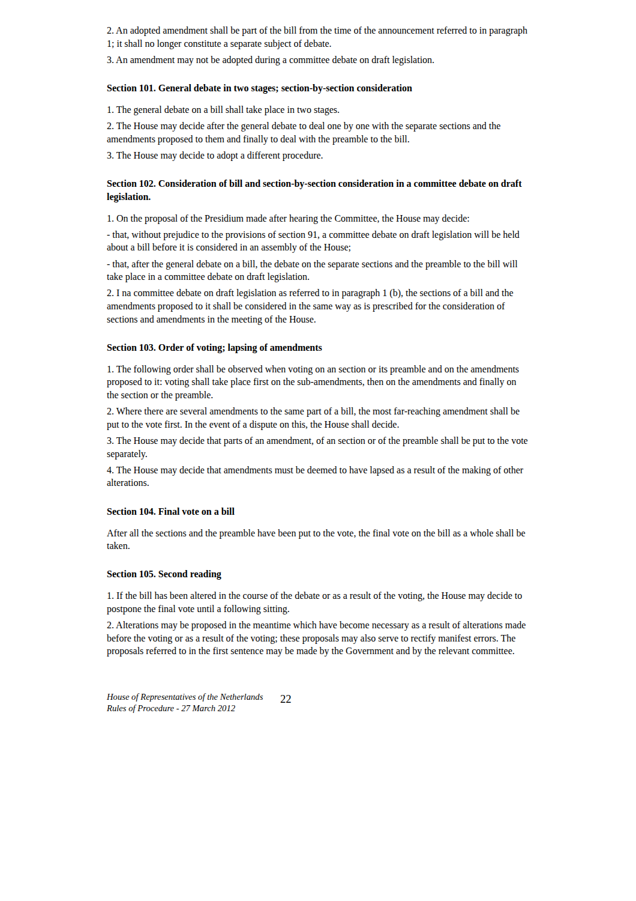2. An adopted amendment shall be part of the bill from the time of the announcement referred to in paragraph 1; it shall no longer constitute a separate subject of debate.
3. An amendment may not be adopted during a committee debate on draft legislation.
Section 101. General debate in two stages; section-by-section consideration
1. The general debate on a bill shall take place in two stages.
2. The House may decide after the general debate to deal one by one with the separate sections and the amendments proposed to them and finally to deal with the preamble to the bill.
3. The House may decide to adopt a different procedure.
Section 102. Consideration of bill and section-by-section consideration in a committee debate on draft legislation.
1. On the proposal of the Presidium made after hearing the Committee, the House may decide:
- that, without prejudice to the provisions of section 91, a committee debate on draft legislation will be held about a bill before it is considered in an assembly of the House;
- that, after the general debate on a bill, the debate on the separate sections and the preamble to the bill will take place in a committee debate on draft legislation.
2. I na committee debate on draft legislation as referred to in paragraph 1 (b), the sections of a bill and the amendments proposed to it shall be considered in the same way as is prescribed for the consideration of sections and amendments in the meeting of the House.
Section 103. Order of voting; lapsing of amendments
1. The following order shall be observed when voting on an section or its preamble and on the amendments proposed to it: voting shall take place first on the sub-amendments, then on the amendments and finally on the section or the preamble.
2. Where there are several amendments to the same part of a bill, the most far-reaching amendment shall be put to the vote first. In the event of a dispute on this, the House shall decide.
3. The House may decide that parts of an amendment, of an section or of the preamble shall be put to the vote separately.
4. The House may decide that amendments must be deemed to have lapsed as a result of the making of other alterations.
Section 104. Final vote on a bill
After all the sections and the preamble have been put to the vote, the final vote on the bill as a whole shall be taken.
Section 105. Second reading
1. If the bill has been altered in the course of the debate or as a result of the voting, the House may decide to postpone the final vote until a following sitting.
2. Alterations may be proposed in the meantime which have become necessary as a result of alterations made before the voting or as a result of the voting; these proposals may also serve to rectify manifest errors. The proposals referred to in the first sentence may be made by the Government and by the relevant committee.
House of Representatives of the Netherlands
Rules of Procedure - 27 March 2012
22